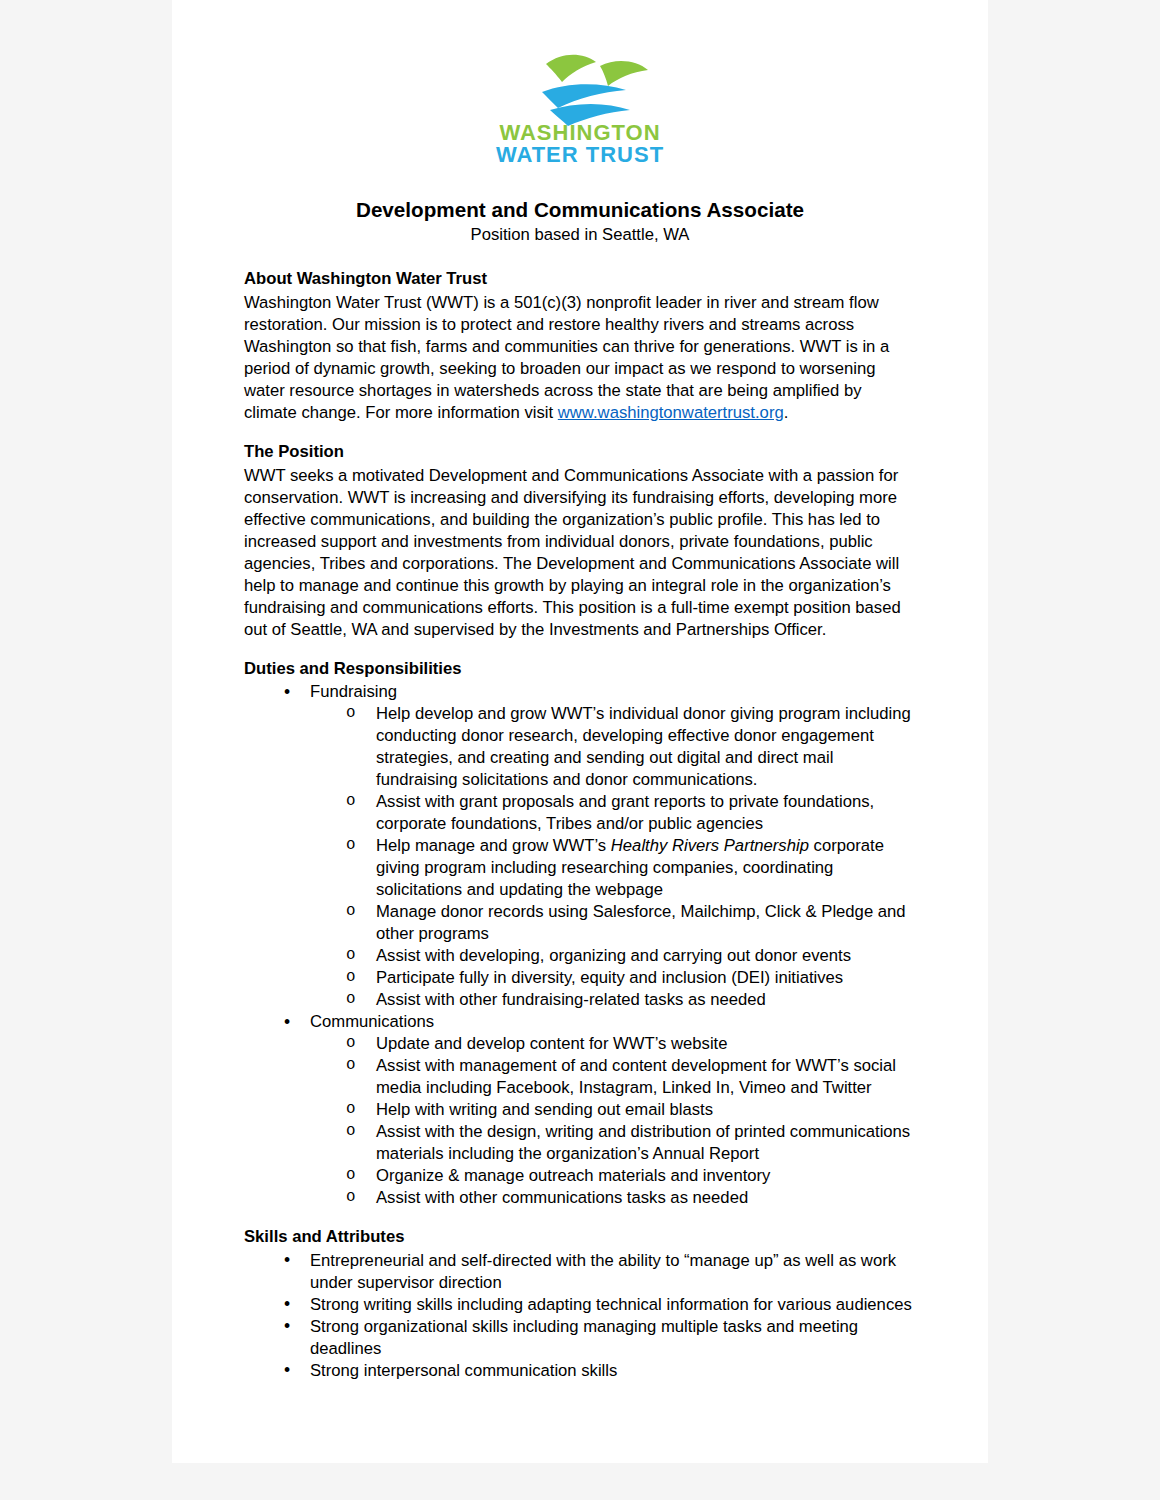WASHINGTON WATER TRUST
Development and Communications Associate
Position based in Seattle, WA
About Washington Water Trust
Washington Water Trust (WWT) is a 501(c)(3) nonprofit leader in river and stream flow restoration. Our mission is to protect and restore healthy rivers and streams across Washington so that fish, farms and communities can thrive for generations. WWT is in a period of dynamic growth, seeking to broaden our impact as we respond to worsening water resource shortages in watersheds across the state that are being amplified by climate change. For more information visit www.washingtonwatertrust.org.
The Position
WWT seeks a motivated Development and Communications Associate with a passion for conservation. WWT is increasing and diversifying its fundraising efforts, developing more effective communications, and building the organization’s public profile. This has led to increased support and investments from individual donors, private foundations, public agencies, Tribes and corporations. The Development and Communications Associate will help to manage and continue this growth by playing an integral role in the organization’s fundraising and communications efforts. This position is a full-time exempt position based out of Seattle, WA and supervised by the Investments and Partnerships Officer.
Duties and Responsibilities
Fundraising
Help develop and grow WWT’s individual donor giving program including conducting donor research, developing effective donor engagement strategies, and creating and sending out digital and direct mail fundraising solicitations and donor communications.
Assist with grant proposals and grant reports to private foundations, corporate foundations, Tribes and/or public agencies
Help manage and grow WWT’s Healthy Rivers Partnership corporate giving program including researching companies, coordinating solicitations and updating the webpage
Manage donor records using Salesforce, Mailchimp, Click & Pledge and other programs
Assist with developing, organizing and carrying out donor events
Participate fully in diversity, equity and inclusion (DEI) initiatives
Assist with other fundraising-related tasks as needed
Communications
Update and develop content for WWT’s website
Assist with management of and content development for WWT’s social media including Facebook, Instagram, Linked In, Vimeo and Twitter
Help with writing and sending out email blasts
Assist with the design, writing and distribution of printed communications materials including the organization’s Annual Report
Organize & manage outreach materials and inventory
Assist with other communications tasks as needed
Skills and Attributes
Entrepreneurial and self-directed with the ability to “manage up” as well as work under supervisor direction
Strong writing skills including adapting technical information for various audiences
Strong organizational skills including managing multiple tasks and meeting deadlines
Strong interpersonal communication skills